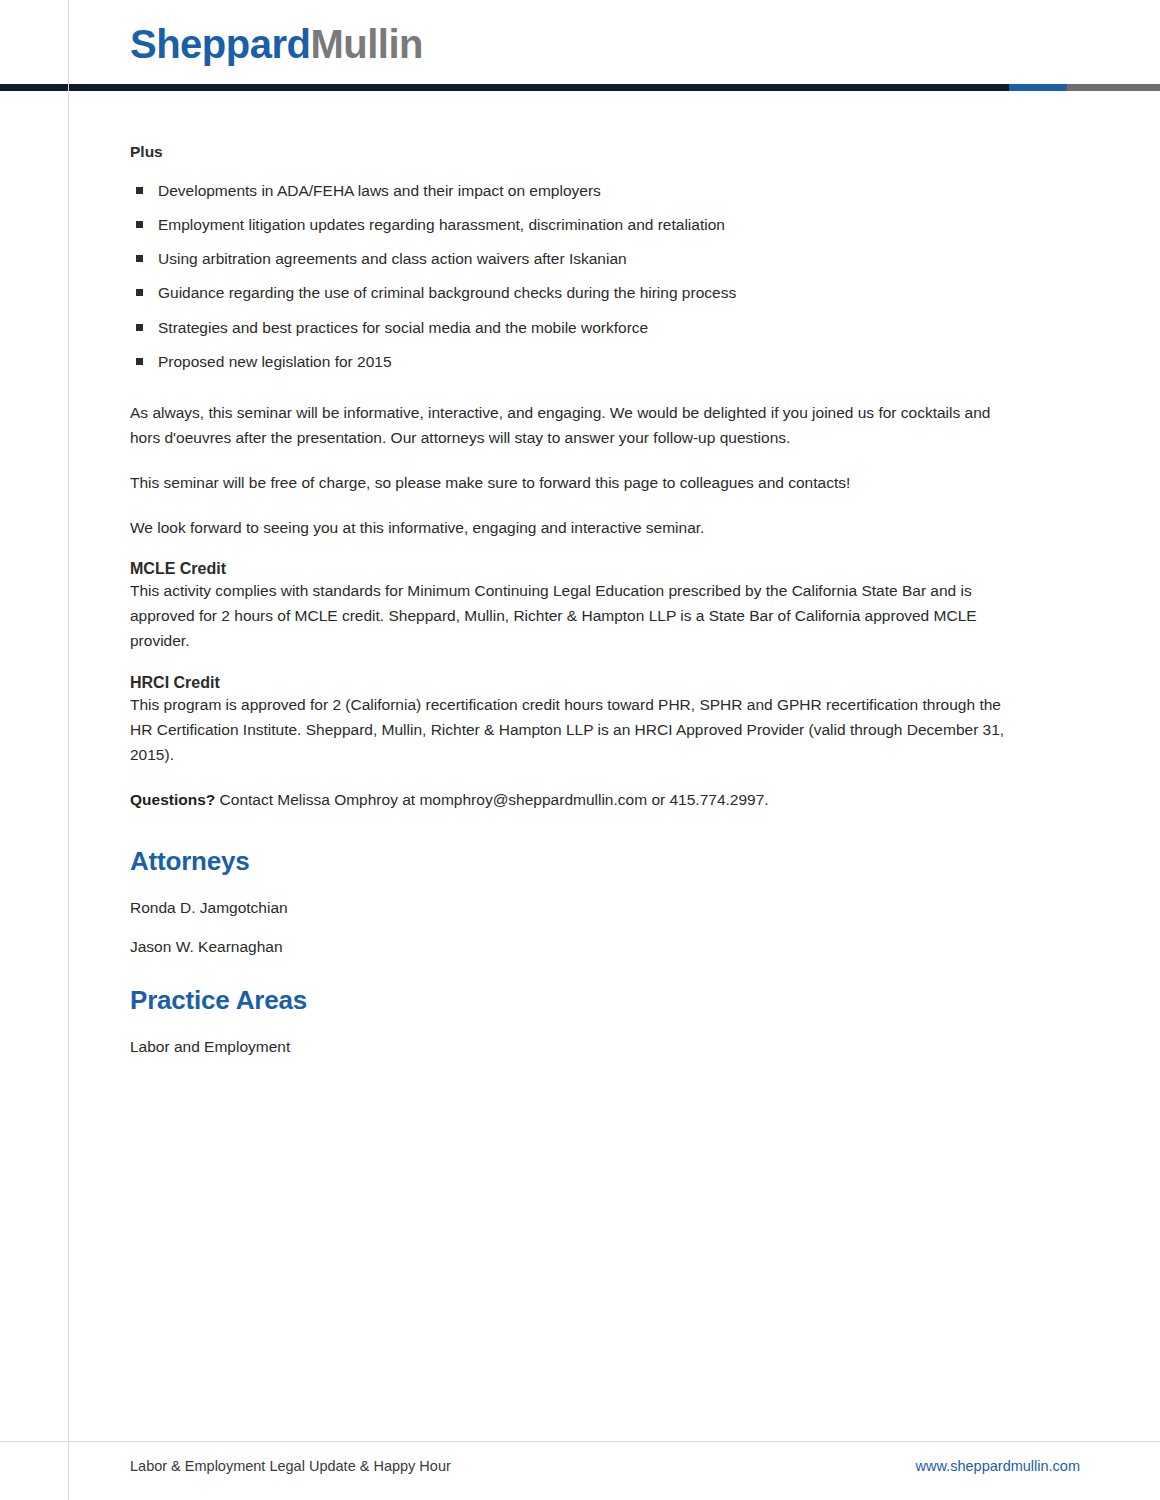Sheppard Mullin
Plus
Developments in ADA/FEHA laws and their impact on employers
Employment litigation updates regarding harassment, discrimination and retaliation
Using arbitration agreements and class action waivers after Iskanian
Guidance regarding the use of criminal background checks during the hiring process
Strategies and best practices for social media and the mobile workforce
Proposed new legislation for 2015
As always, this seminar will be informative, interactive, and engaging. We would be delighted if you joined us for cocktails and hors d'oeuvres after the presentation. Our attorneys will stay to answer your follow-up questions.
This seminar will be free of charge, so please make sure to forward this page to colleagues and contacts!
We look forward to seeing you at this informative, engaging and interactive seminar.
MCLE Credit
This activity complies with standards for Minimum Continuing Legal Education prescribed by the California State Bar and is approved for 2 hours of MCLE credit. Sheppard, Mullin, Richter & Hampton LLP is a State Bar of California approved MCLE provider.
HRCI Credit
This program is approved for 2 (California) recertification credit hours toward PHR, SPHR and GPHR recertification through the HR Certification Institute. Sheppard, Mullin, Richter & Hampton LLP is an HRCI Approved Provider (valid through December 31, 2015).
Questions? Contact Melissa Omphroy at momphroy@sheppardmullin.com or 415.774.2997.
Attorneys
Ronda D. Jamgotchian
Jason W. Kearnaghan
Practice Areas
Labor and Employment
Labor & Employment Legal Update & Happy Hour
www.sheppardmullin.com